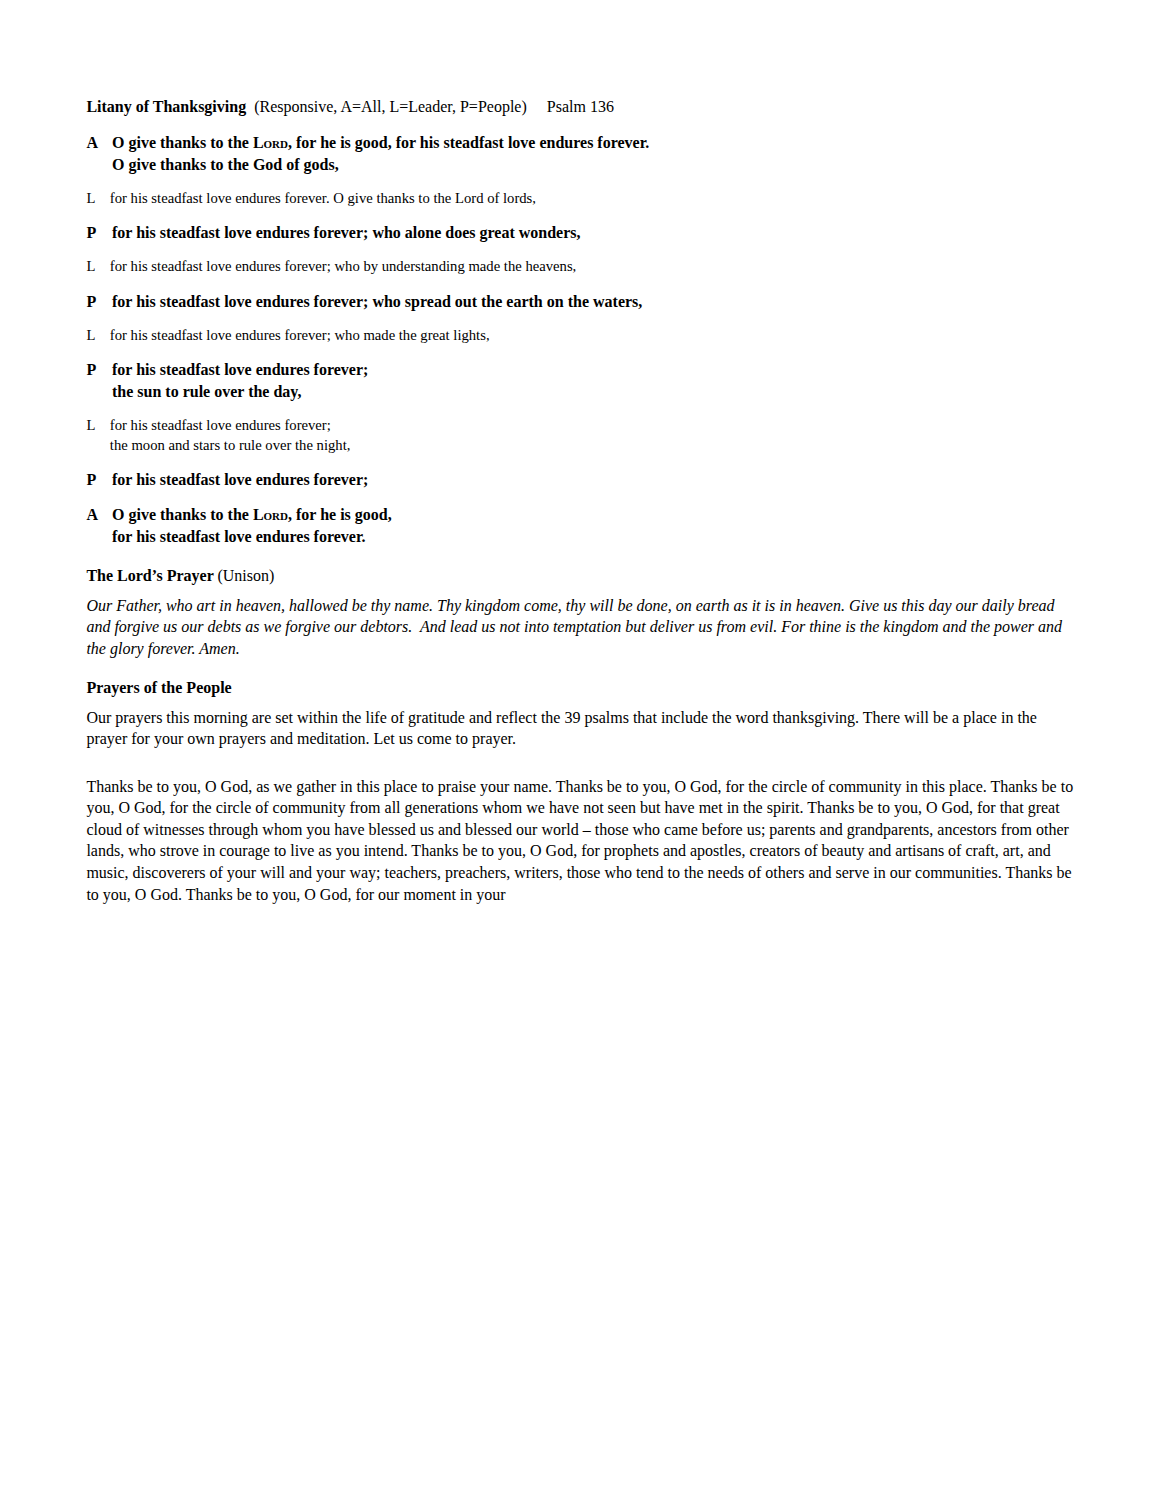Litany of Thanksgiving (Responsive, A=All, L=Leader, P=People) Psalm 136
A
O give thanks to the Lord, for he is good, for his steadfast love endures forever.
O give thanks to the God of gods,
L
for his steadfast love endures forever. O give thanks to the Lord of lords,
P
for his steadfast love endures forever; who alone does great wonders,
L
for his steadfast love endures forever; who by understanding made the heavens,
P
for his steadfast love endures forever; who spread out the earth on the waters,
L
for his steadfast love endures forever; who made the great lights,
P
for his steadfast love endures forever;
the sun to rule over the day,
L
for his steadfast love endures forever;
the moon and stars to rule over the night,
P
for his steadfast love endures forever;
A
O give thanks to the Lord, for he is good,
for his steadfast love endures forever.
The Lord’s Prayer (Unison)
Our Father, who art in heaven, hallowed be thy name. Thy kingdom come, thy will be done, on earth as it is in heaven. Give us this day our daily bread and forgive us our debts as we forgive our debtors. And lead us not into temptation but deliver us from evil. For thine is the kingdom and the power and the glory forever. Amen.
Prayers of the People
Our prayers this morning are set within the life of gratitude and reflect the 39 psalms that include the word thanksgiving. There will be a place in the prayer for your own prayers and meditation. Let us come to prayer.
Thanks be to you, O God, as we gather in this place to praise your name. Thanks be to you, O God, for the circle of community in this place. Thanks be to you, O God, for the circle of community from all generations whom we have not seen but have met in the spirit. Thanks be to you, O God, for that great cloud of witnesses through whom you have blessed us and blessed our world – those who came before us; parents and grandparents, ancestors from other lands, who strove in courage to live as you intend. Thanks be to you, O God, for prophets and apostles, creators of beauty and artisans of craft, art, and music, discoverers of your will and your way; teachers, preachers, writers, those who tend to the needs of others and serve in our communities. Thanks be to you, O God. Thanks be to you, O God, for our moment in your